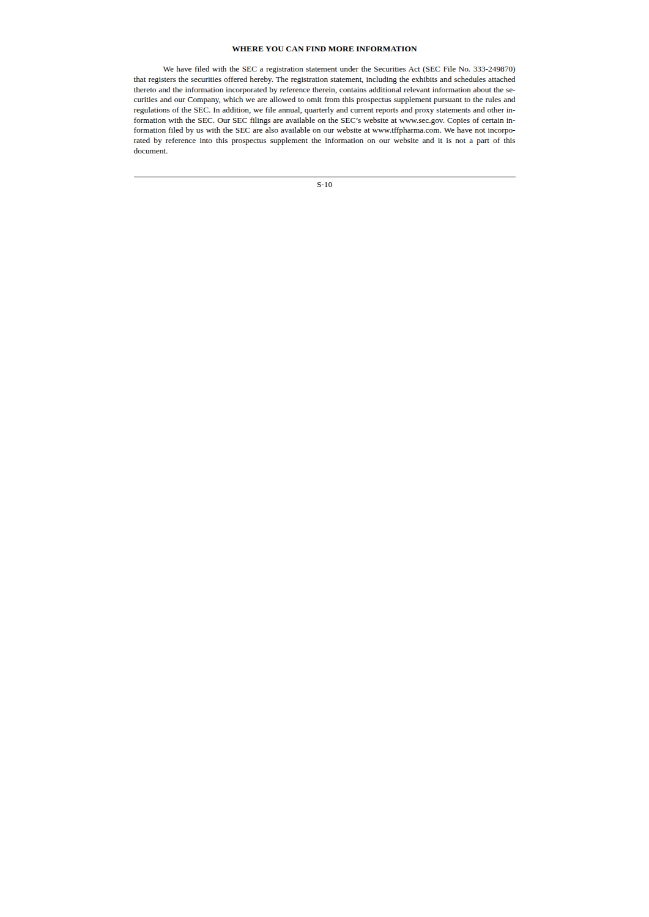WHERE YOU CAN FIND MORE INFORMATION
We have filed with the SEC a registration statement under the Securities Act (SEC File No. 333-249870) that registers the securities offered hereby. The registration statement, including the exhibits and schedules attached thereto and the information incorporated by reference therein, contains additional relevant information about the securities and our Company, which we are allowed to omit from this prospectus supplement pursuant to the rules and regulations of the SEC. In addition, we file annual, quarterly and current reports and proxy statements and other information with the SEC. Our SEC filings are available on the SEC’s website at www.sec.gov. Copies of certain information filed by us with the SEC are also available on our website at www.tffpharma.com. We have not incorporated by reference into this prospectus supplement the information on our website and it is not a part of this document.
S-10